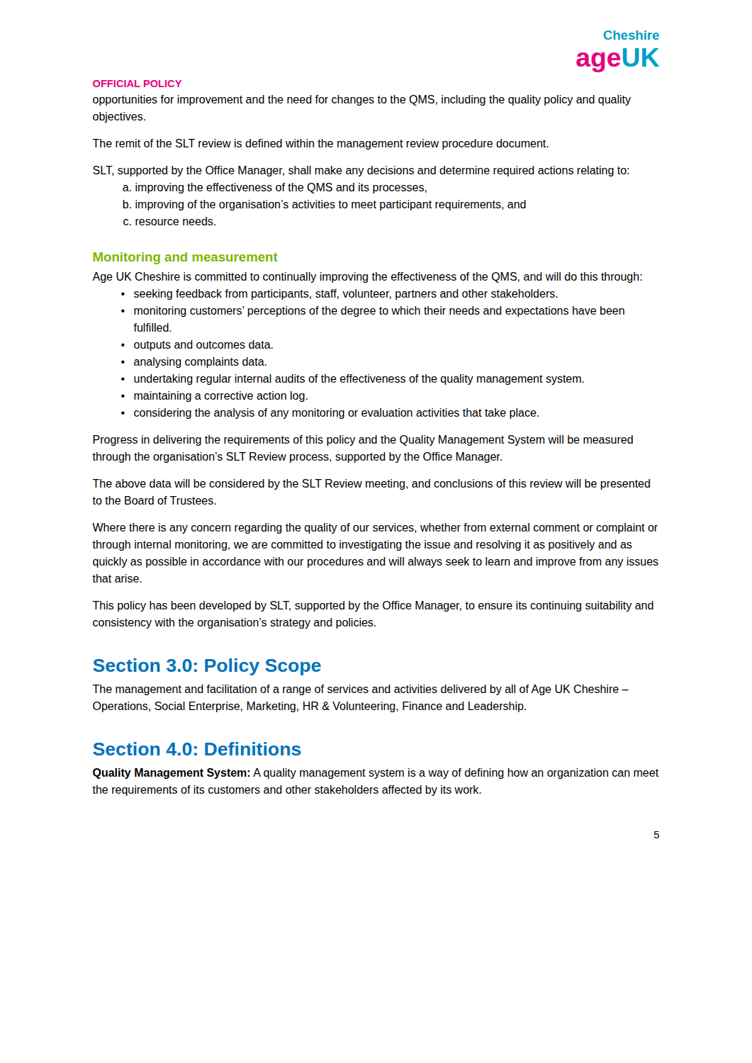Cheshire age UK
OFFICIAL POLICY
opportunities for improvement and the need for changes to the QMS, including the quality policy and quality objectives.
The remit of the SLT review is defined within the management review procedure document.
SLT, supported by the Office Manager, shall make any decisions and determine required actions relating to:
improving the effectiveness of the QMS and its processes,
improving of the organisation’s activities to meet participant requirements, and
resource needs.
Monitoring and measurement
Age UK Cheshire is committed to continually improving the effectiveness of the QMS, and will do this through:
seeking feedback from participants, staff, volunteer, partners and other stakeholders.
monitoring customers’ perceptions of the degree to which their needs and expectations have been fulfilled.
outputs and outcomes data.
analysing complaints data.
undertaking regular internal audits of the effectiveness of the quality management system.
maintaining a corrective action log.
considering the analysis of any monitoring or evaluation activities that take place.
Progress in delivering the requirements of this policy and the Quality Management System will be measured through the organisation’s SLT Review process, supported by the Office Manager.
The above data will be considered by the SLT Review meeting, and conclusions of this review will be presented to the Board of Trustees.
Where there is any concern regarding the quality of our services, whether from external comment or complaint or through internal monitoring, we are committed to investigating the issue and resolving it as positively and as quickly as possible in accordance with our procedures and will always seek to learn and improve from any issues that arise.
This policy has been developed by SLT, supported by the Office Manager, to ensure its continuing suitability and consistency with the organisation’s strategy and policies.
Section 3.0: Policy Scope
The management and facilitation of a range of services and activities delivered by all of Age UK Cheshire – Operations, Social Enterprise, Marketing, HR & Volunteering, Finance and Leadership.
Section 4.0: Definitions
Quality Management System: A quality management system is a way of defining how an organization can meet the requirements of its customers and other stakeholders affected by its work.
5